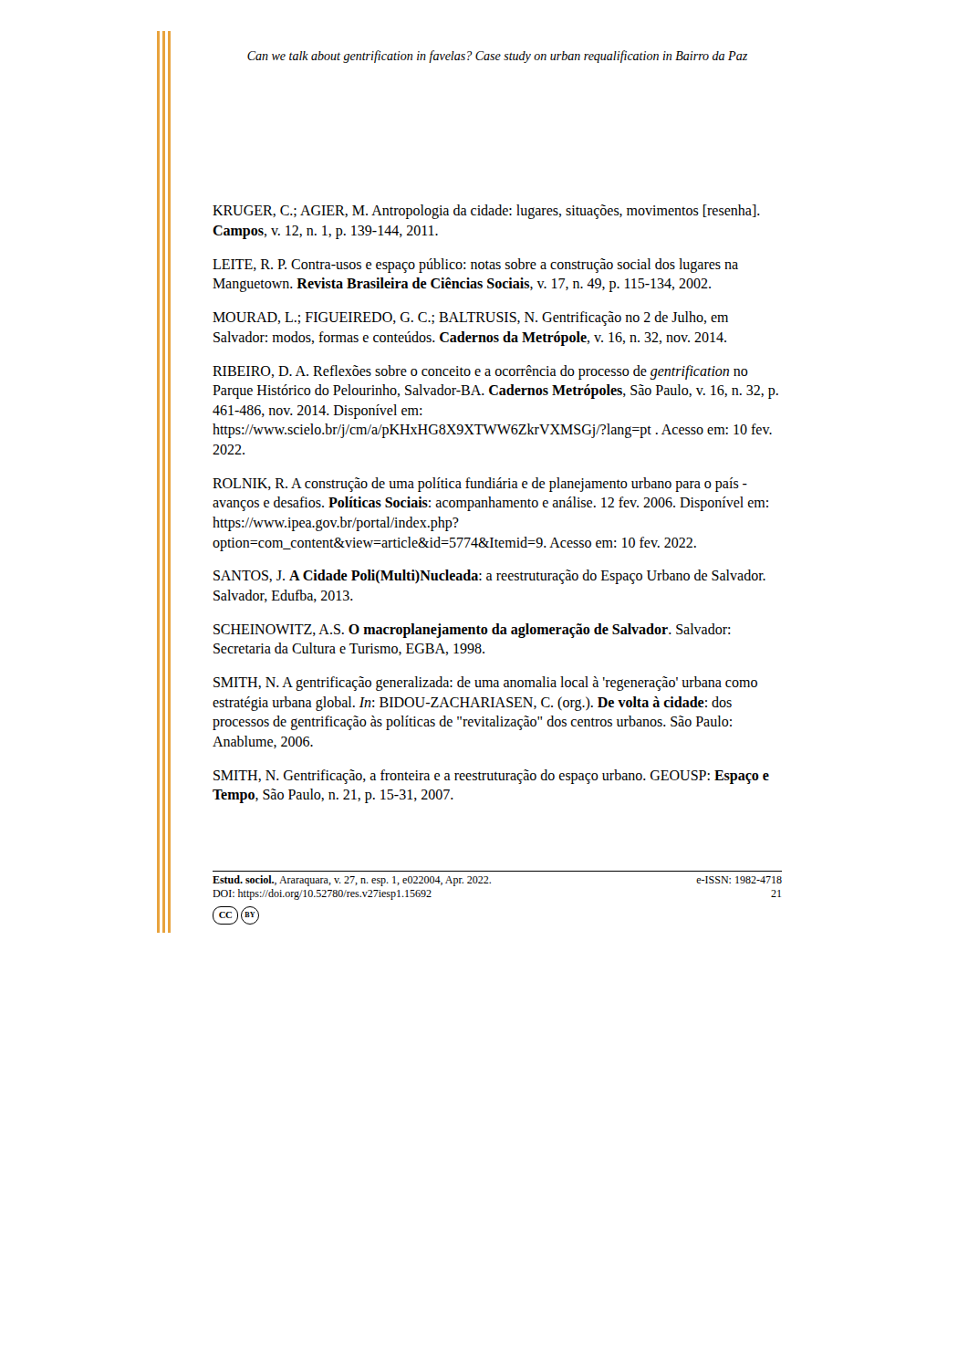Can we talk about gentrification in favelas? Case study on urban requalification in Bairro da Paz
KRUGER, C.; AGIER, M. Antropologia da cidade: lugares, situações, movimentos [resenha]. Campos, v. 12, n. 1, p. 139-144, 2011.
LEITE, R. P. Contra-usos e espaço público: notas sobre a construção social dos lugares na Manguetown. Revista Brasileira de Ciências Sociais, v. 17, n. 49, p. 115-134, 2002.
MOURAD, L.; FIGUEIREDO, G. C.; BALTRUSIS, N. Gentrificação no 2 de Julho, em Salvador: modos, formas e conteúdos. Cadernos da Metrópole, v. 16, n. 32, nov. 2014.
RIBEIRO, D. A. Reflexões sobre o conceito e a ocorrência do processo de gentrification no Parque Histórico do Pelourinho, Salvador-BA. Cadernos Metrópoles, São Paulo, v. 16, n. 32, p. 461-486, nov. 2014. Disponível em: https://www.scielo.br/j/cm/a/pKHxHG8X9XTWW6ZkrVXMSGj/?lang=pt . Acesso em: 10 fev. 2022.
ROLNIK, R. A construção de uma política fundiária e de planejamento urbano para o país - avanços e desafios. Políticas Sociais: acompanhamento e análise. 12 fev. 2006. Disponível em: https://www.ipea.gov.br/portal/index.php?option=com_content&view=article&id=5774&Itemid=9. Acesso em: 10 fev. 2022.
SANTOS, J. A Cidade Poli(Multi)Nucleada: a reestruturação do Espaço Urbano de Salvador. Salvador, Edufba, 2013.
SCHEINOWITZ, A.S. O macroplanejamento da aglomeração de Salvador. Salvador: Secretaria da Cultura e Turismo, EGBA, 1998.
SMITH, N. A gentrificação generalizada: de uma anomalia local à 'regeneração' urbana como estratégia urbana global. In: BIDOU-ZACHARIASEN, C. (org.). De volta à cidade: dos processos de gentrificação às políticas de "revitalização" dos centros urbanos. São Paulo: Anablume, 2006.
SMITH, N. Gentrificação, a fronteira e a reestruturação do espaço urbano. GEOUSP: Espaço e Tempo, São Paulo, n. 21, p. 15-31, 2007.
Estud. sociol., Araraquara, v. 27, n. esp. 1, e022004, Apr. 2022.
DOI: https://doi.org/10.52780/res.v27iesp1.15692
e-ISSN: 1982-4718
21
CC BY